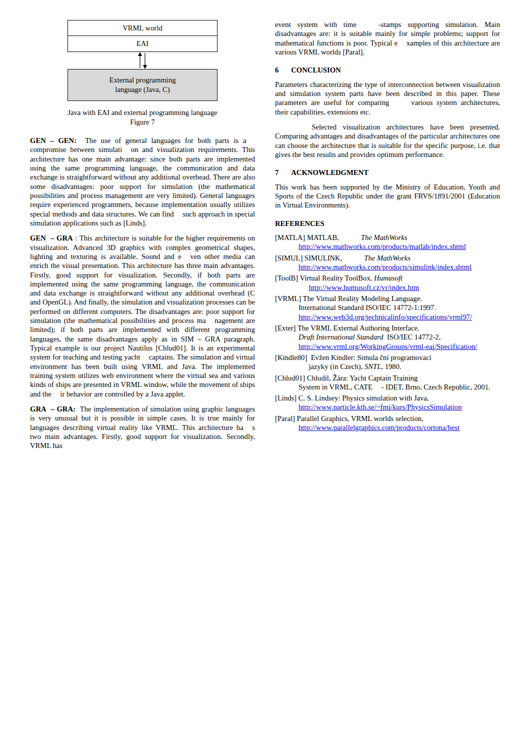VRML world
EAI
External programming
language (Java, C)
Java with EAI and external programming language
Figure 7
GEN – GEN: The use of general languages for both parts is a compromise between simulati on and visualization requirements. This architecture has one main advantage: since both parts are implemented using the same programming language, the communication and data exchange is straightforward without any additional overhead. There are also some disadvantages: poor support for simulation (the mathematical possibilities and process management are very limited). General languages require experienced programmers, because implementation usually utilizes special methods and data structures. We can find such approach in special simulation applications such as [Linds].
GEN – GRA : This architecture is suitable for the higher requirements on visualization. Advanced 3D graphics with complex geometrical shapes, lighting and texturing is available. Sound and e ven other media can enrich the visual presentation. This architecture has three main advantages. Firstly, good support for visualization. Secondly, if both parts are implemented using the same programming language, the communication and data exchange is straightforward without any additional overhead (C and OpenGL). And finally, the simulation and visualization processes can be performed on different computers. The disadvantages are: poor support for simulation (the mathematical possibilities and process ma nagement are limited); if both parts are implemented with different programming languages, the same disadvantages apply as in SIM – GRA paragraph. Typical example is our project Nautilus [Chlud01]. It is an experimental system for teaching and testing yacht captains. The simulation and virtual environment has been built using VRML and Java. The implemented training system utilizes web environment where the virtual sea and various kinds of ships are presented in VRML window, while the movement of ships and the ir behavior are controlled by a Java applet.
GRA – GRA: The implementation of simulation using graphic languages is very unusual but it is possible in simple cases. It is true mainly for languages describing virtual reality like VRML. This architecture ha s two main advantages. Firstly, good support for visualization. Secondly, VRML has
event system with time -stamps supporting simulation. Main disadvantages are: it is suitable mainly for simple problems; support for mathematical functions is poor. Typical e xamples of this architecture are various VRML worlds [Paral].
6 CONCLUSION
Parameters characterizing the type of interconnection between visualization and simulation system parts have been described in this paper. These parameters are useful for comparing various system architectures, their capabilities, extensions etc.
Selected visualization architectures have been presented. Comparing advantages and disadvantages of the particular architectures one can choose the architecture that is suitable for the specific purpose, i.e. that gives the best results and provides optimum performance.
7 ACKNOWLEDGMENT
This work has been supported by the Ministry of Education, Youth and Sports of the Czech Republic under the grant FRVS/1891/2001 (Education in Virtual Environments).
REFERENCES
[MATLA] MATLAB, The MathWorks http://www.mathworks.com/products/matlab/index.shtml
[SIMUL] SIMULINK, The MathWorks http://www.mathworks.com/products/simulink/index.shtml
[ToolB] Virtual Reality ToolBox, Humusoft http://www.humusoft.cz/vr/index.htm
[VRML] The Virtual Reality Modeling Language. International Standard ISO/IEC 14772-1:1997. http://www.web3d.org/technicalinfo/specifications/vrml97/
[Exter] The VRML External Authoring Interface. Draft International Standard ISO/IEC 14772-2, http://www.vrml.org/WorkingGroups/vrml-eai/Specification/
[Kindle80] Evžen Kindler: Simula ční programovací jazyky (in Czech), SNTL, 1980.
[Chlud01] Chludil, Žára: Yacht Captain Training System in VRML, CATE - IDET, Brno, Czech Republic, 2001.
[Linds] C. S. Lindsey: Physics simulation with Java, http://www.particle.kth.se/~fmi/kurs/PhysicsSimulation
[Paral] Parallel Graphics, VRML worlds selection, http://www.parallelgraphics.com/products/cortona/best